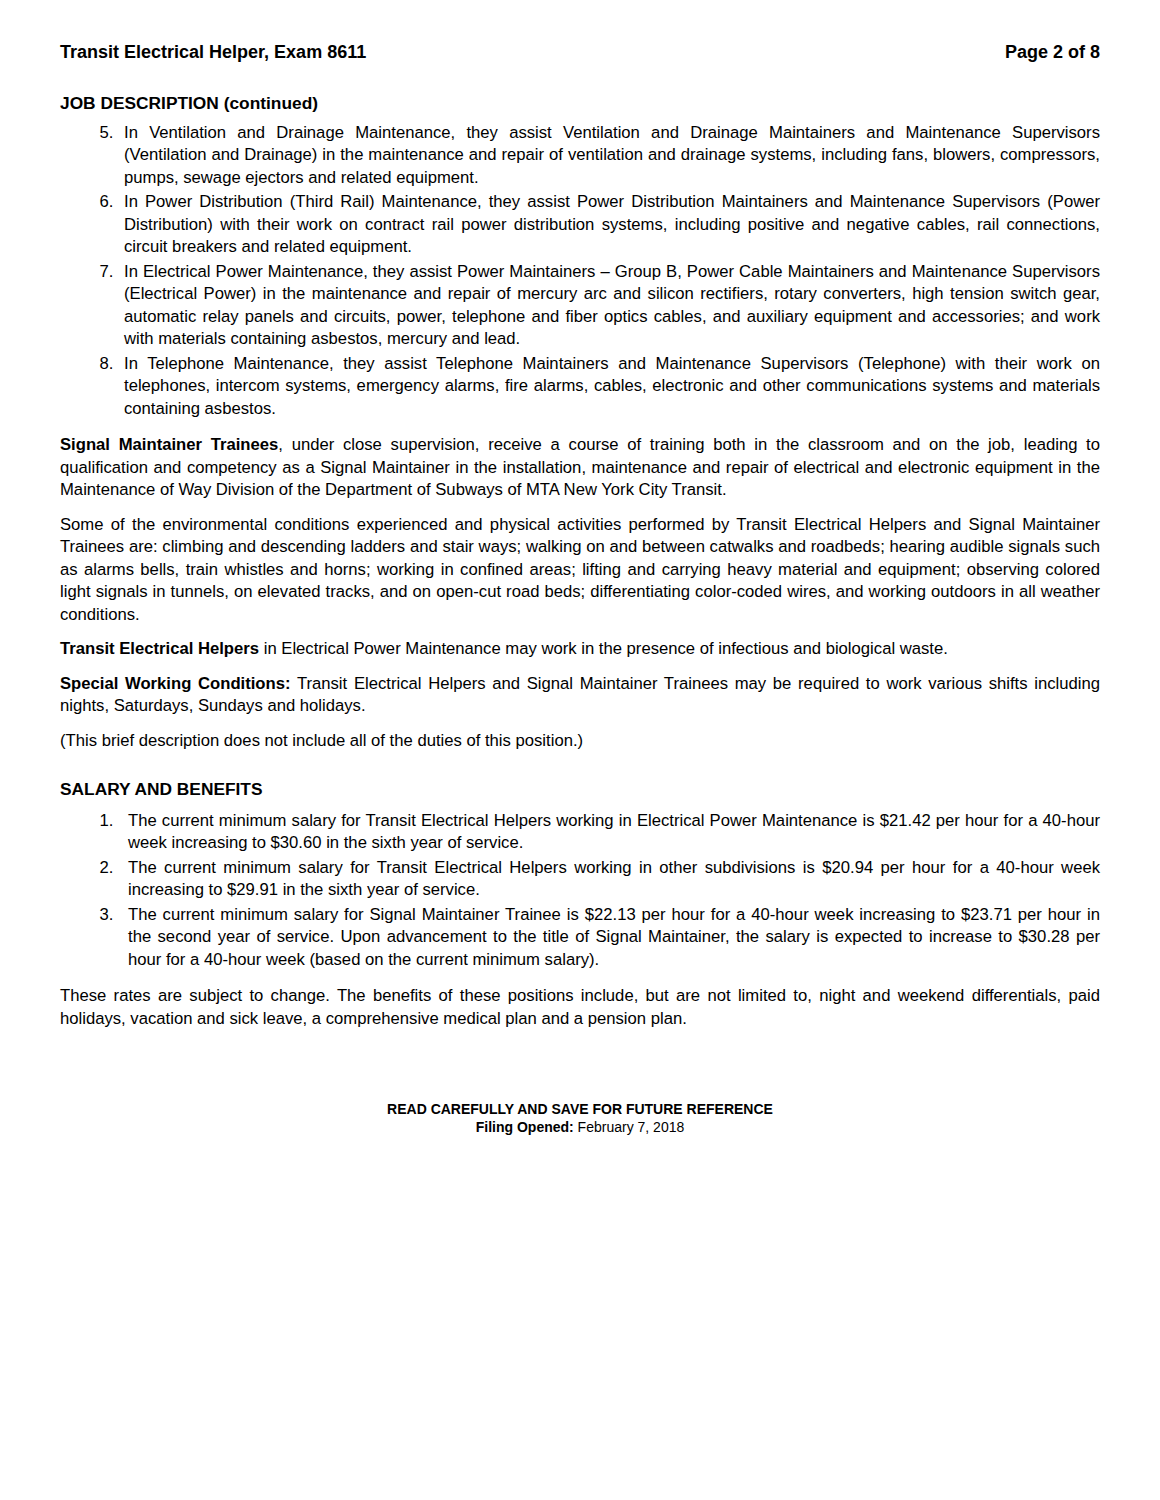Transit Electrical Helper, Exam 8611 Page 2 of 8
JOB DESCRIPTION (continued)
In Ventilation and Drainage Maintenance, they assist Ventilation and Drainage Maintainers and Maintenance Supervisors (Ventilation and Drainage) in the maintenance and repair of ventilation and drainage systems, including fans, blowers, compressors, pumps, sewage ejectors and related equipment.
In Power Distribution (Third Rail) Maintenance, they assist Power Distribution Maintainers and Maintenance Supervisors (Power Distribution) with their work on contract rail power distribution systems, including positive and negative cables, rail connections, circuit breakers and related equipment.
In Electrical Power Maintenance, they assist Power Maintainers – Group B, Power Cable Maintainers and Maintenance Supervisors (Electrical Power) in the maintenance and repair of mercury arc and silicon rectifiers, rotary converters, high tension switch gear, automatic relay panels and circuits, power, telephone and fiber optics cables, and auxiliary equipment and accessories; and work with materials containing asbestos, mercury and lead.
In Telephone Maintenance, they assist Telephone Maintainers and Maintenance Supervisors (Telephone) with their work on telephones, intercom systems, emergency alarms, fire alarms, cables, electronic and other communications systems and materials containing asbestos.
Signal Maintainer Trainees, under close supervision, receive a course of training both in the classroom and on the job, leading to qualification and competency as a Signal Maintainer in the installation, maintenance and repair of electrical and electronic equipment in the Maintenance of Way Division of the Department of Subways of MTA New York City Transit.
Some of the environmental conditions experienced and physical activities performed by Transit Electrical Helpers and Signal Maintainer Trainees are: climbing and descending ladders and stair ways; walking on and between catwalks and roadbeds; hearing audible signals such as alarms bells, train whistles and horns; working in confined areas; lifting and carrying heavy material and equipment; observing colored light signals in tunnels, on elevated tracks, and on open-cut road beds; differentiating color-coded wires, and working outdoors in all weather conditions.
Transit Electrical Helpers in Electrical Power Maintenance may work in the presence of infectious and biological waste.
Special Working Conditions: Transit Electrical Helpers and Signal Maintainer Trainees may be required to work various shifts including nights, Saturdays, Sundays and holidays.
(This brief description does not include all of the duties of this position.)
SALARY AND BENEFITS
The current minimum salary for Transit Electrical Helpers working in Electrical Power Maintenance is $21.42 per hour for a 40-hour week increasing to $30.60 in the sixth year of service.
The current minimum salary for Transit Electrical Helpers working in other subdivisions is $20.94 per hour for a 40-hour week increasing to $29.91 in the sixth year of service.
The current minimum salary for Signal Maintainer Trainee is $22.13 per hour for a 40-hour week increasing to $23.71 per hour in the second year of service. Upon advancement to the title of Signal Maintainer, the salary is expected to increase to $30.28 per hour for a 40-hour week (based on the current minimum salary).
These rates are subject to change. The benefits of these positions include, but are not limited to, night and weekend differentials, paid holidays, vacation and sick leave, a comprehensive medical plan and a pension plan.
READ CAREFULLY AND SAVE FOR FUTURE REFERENCE
Filing Opened: February 7, 2018